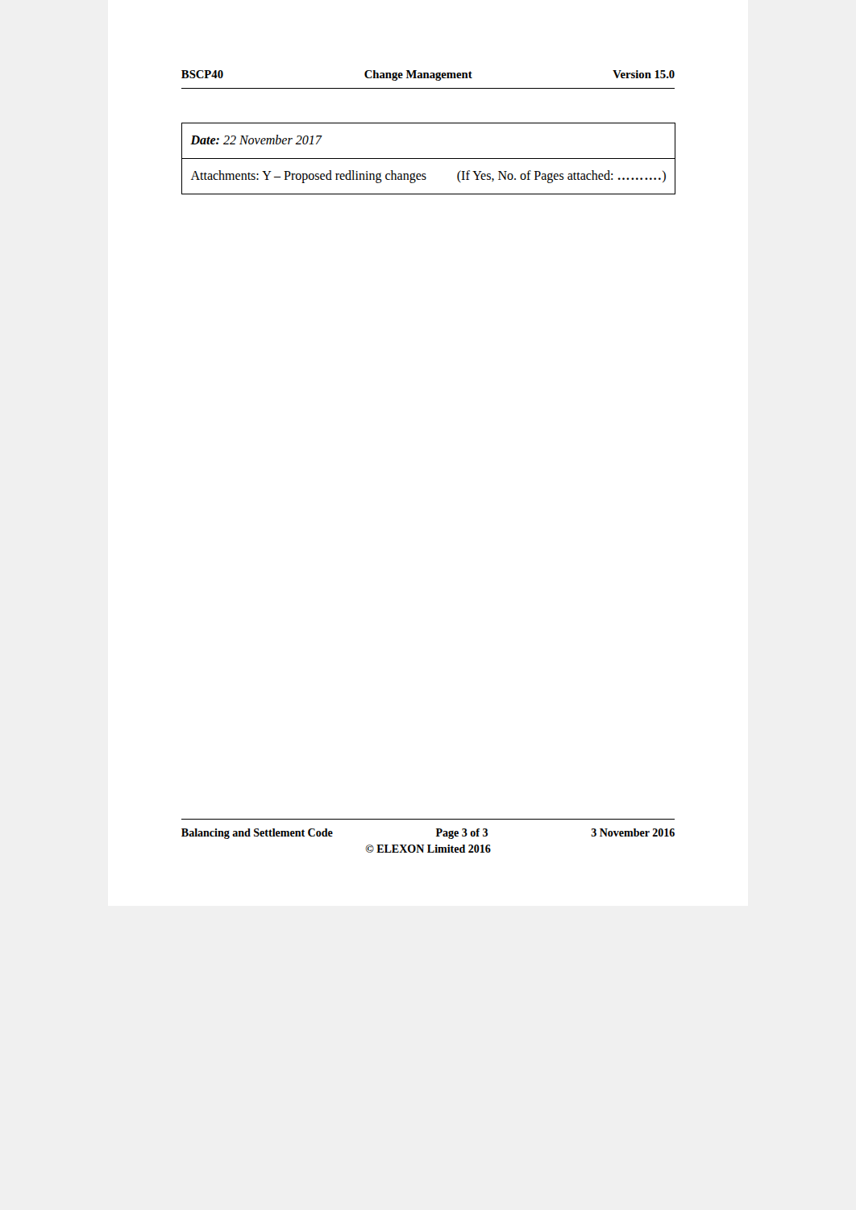BSCP40 Change Management Version 15.0
| Date: 22 November 2017 |
| Attachments: Y – Proposed redlining changes (If Yes, No. of Pages attached: ………. ) |
Balancing and Settlement Code Page 3 of 3 3 November 2016
© ELEXON Limited 2016